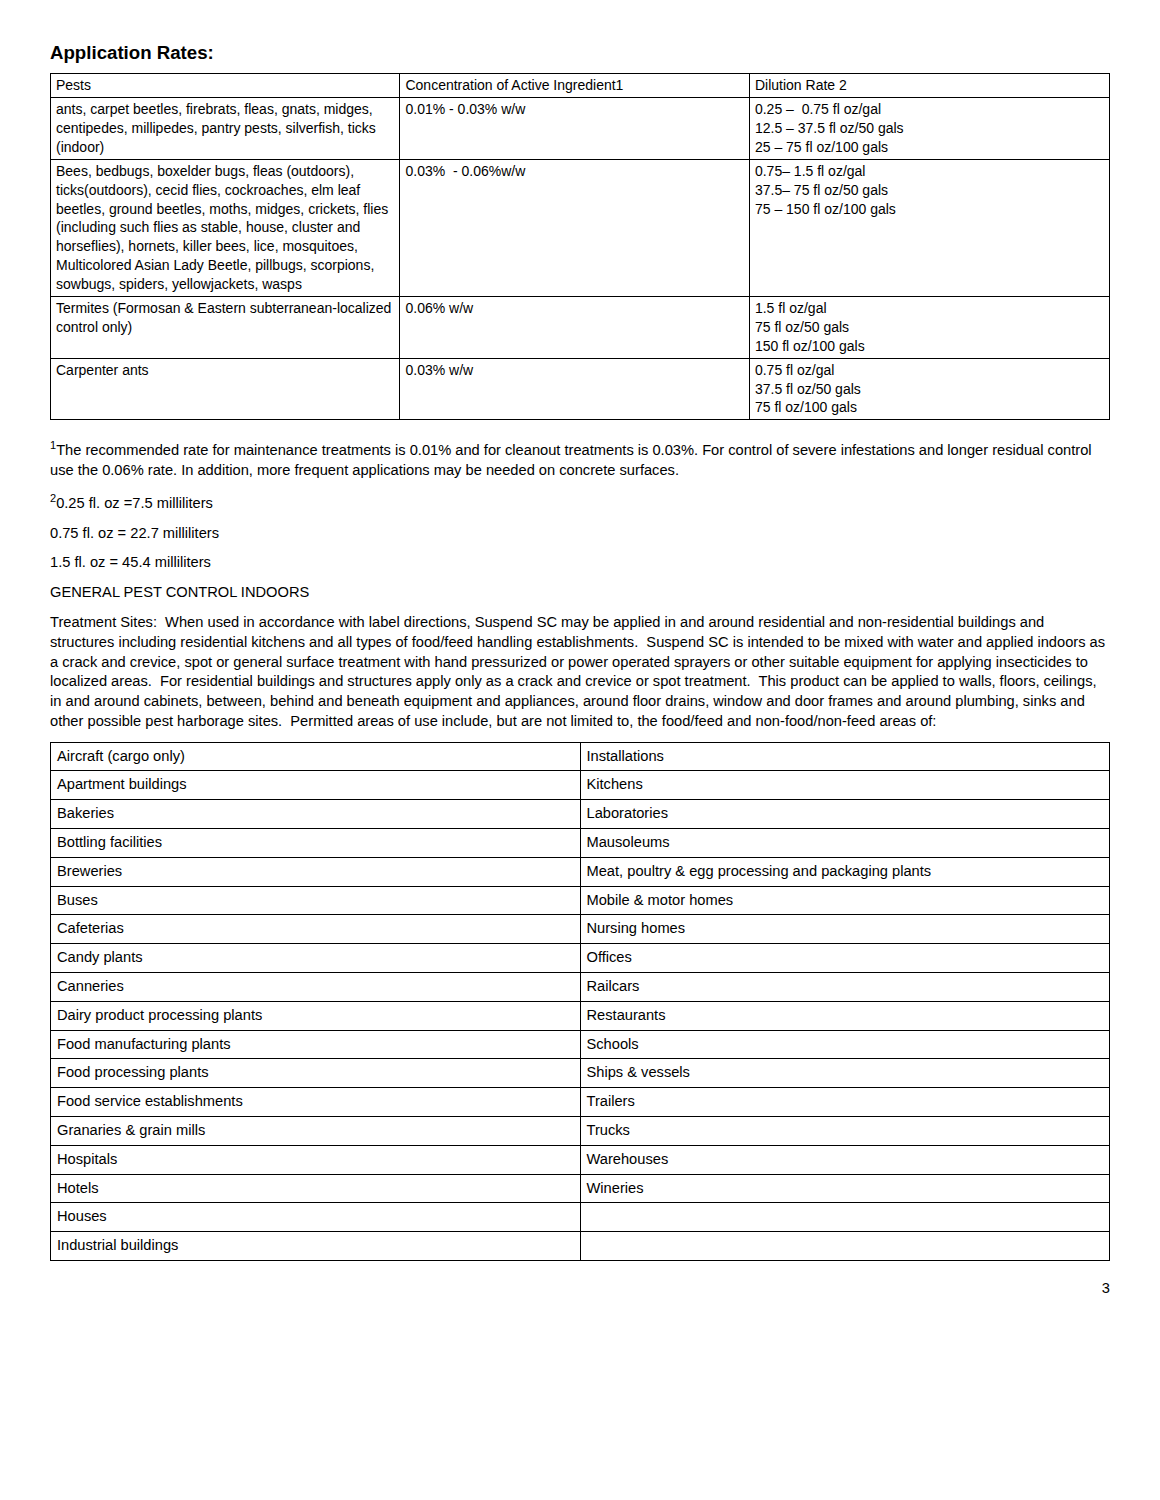Application Rates:
| Pests | Concentration of Active Ingredient1 | Dilution Rate 2 |
| ants, carpet beetles, firebrats, fleas, gnats, midges, centipedes, millipedes, pantry pests, silverfish, ticks (indoor) | 0.01% - 0.03% w/w | 0.25 – 0.75 fl oz/gal 12.5 – 37.5 fl oz/50 gals 25 – 75 fl oz/100 gals |
| Bees, bedbugs, boxelder bugs, fleas (outdoors), ticks(outdoors), cecid flies, cockroaches, elm leaf beetles, ground beetles, moths, midges, crickets, flies (including such flies as stable, house, cluster and horseflies), hornets, killer bees, lice, mosquitoes, Multicolored Asian Lady Beetle, pillbugs, scorpions, sowbugs, spiders, yellowjackets, wasps | 0.03% - 0.06%w/w | 0.75– 1.5 fl oz/gal 37.5– 75 fl oz/50 gals 75 – 150 fl oz/100 gals |
| Termites (Formosan & Eastern subterranean-localized control only) | 0.06% w/w | 1.5 fl oz/gal 75 fl oz/50 gals 150 fl oz/100 gals |
| Carpenter ants | 0.03% w/w | 0.75 fl oz/gal 37.5 fl oz/50 gals 75 fl oz/100 gals |
1The recommended rate for maintenance treatments is 0.01% and for cleanout treatments is 0.03%. For control of severe infestations and longer residual control use the 0.06% rate. In addition, more frequent applications may be needed on concrete surfaces.
20.25 fl. oz =7.5 milliliters
0.75 fl. oz = 22.7 milliliters
1.5 fl. oz = 45.4 milliliters
GENERAL PEST CONTROL INDOORS
Treatment Sites: When used in accordance with label directions, Suspend SC may be applied in and around residential and non-residential buildings and structures including residential kitchens and all types of food/feed handling establishments. Suspend SC is intended to be mixed with water and applied indoors as a crack and crevice, spot or general surface treatment with hand pressurized or power operated sprayers or other suitable equipment for applying insecticides to localized areas. For residential buildings and structures apply only as a crack and crevice or spot treatment. This product can be applied to walls, floors, ceilings, in and around cabinets, between, behind and beneath equipment and appliances, around floor drains, window and door frames and around plumbing, sinks and other possible pest harborage sites. Permitted areas of use include, but are not limited to, the food/feed and non-food/non-feed areas of:
| Aircraft (cargo only) | Installations |
| Apartment buildings | Kitchens |
| Bakeries | Laboratories |
| Bottling facilities | Mausoleums |
| Breweries | Meat, poultry & egg processing and packaging plants |
| Buses | Mobile & motor homes |
| Cafeterias | Nursing homes |
| Candy plants | Offices |
| Canneries | Railcars |
| Dairy product processing plants | Restaurants |
| Food manufacturing plants | Schools |
| Food processing plants | Ships & vessels |
| Food service establishments | Trailers |
| Granaries & grain mills | Trucks |
| Hospitals | Warehouses |
| Hotels | Wineries |
| Houses | |
| Industrial buildings | |
3